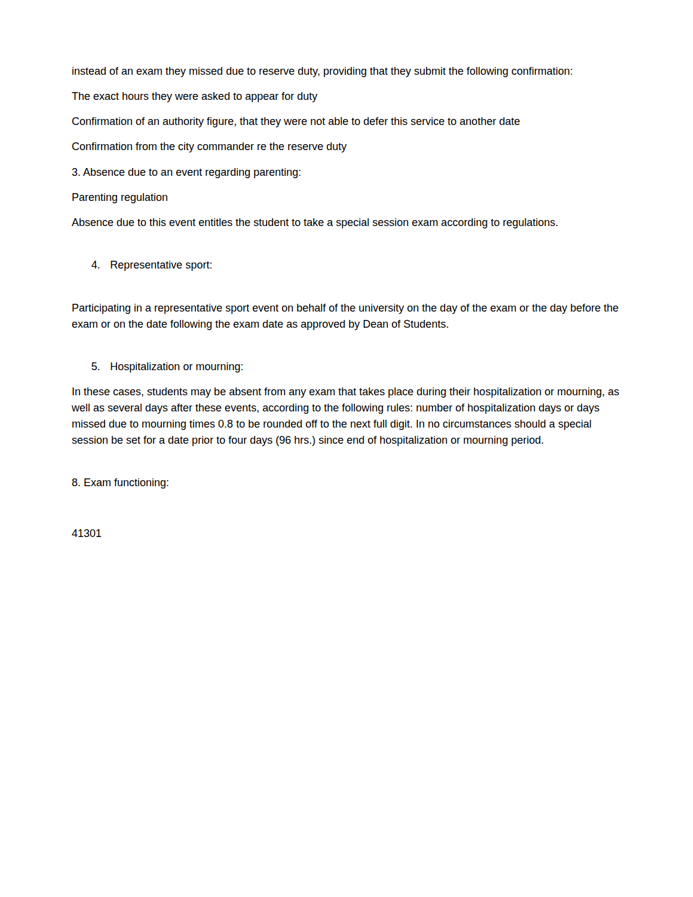instead of an exam they missed due to reserve duty, providing that they submit the following confirmation:
The exact hours they were asked to appear for duty
Confirmation of an authority figure, that they were not able to defer this service to another date
Confirmation from the city commander re the reserve duty
3. Absence due to an event regarding parenting:
Parenting regulation
Absence due to this event entitles the student to take a special session exam according to regulations.
Representative sport:
Participating in a representative sport event on behalf of the university on the day of the exam or the day before the exam or on the date following the exam date as approved by Dean of Students.
Hospitalization or mourning:
In these cases, students may be absent from any exam that takes place during their hospitalization or mourning, as well as several days after these events, according to the following rules: number of hospitalization days or days missed due to mourning times 0.8 to be rounded off to the next full digit. In no circumstances should a special session be set for a date prior to four days (96 hrs.) since end of hospitalization or mourning period.
8. Exam functioning:
41301